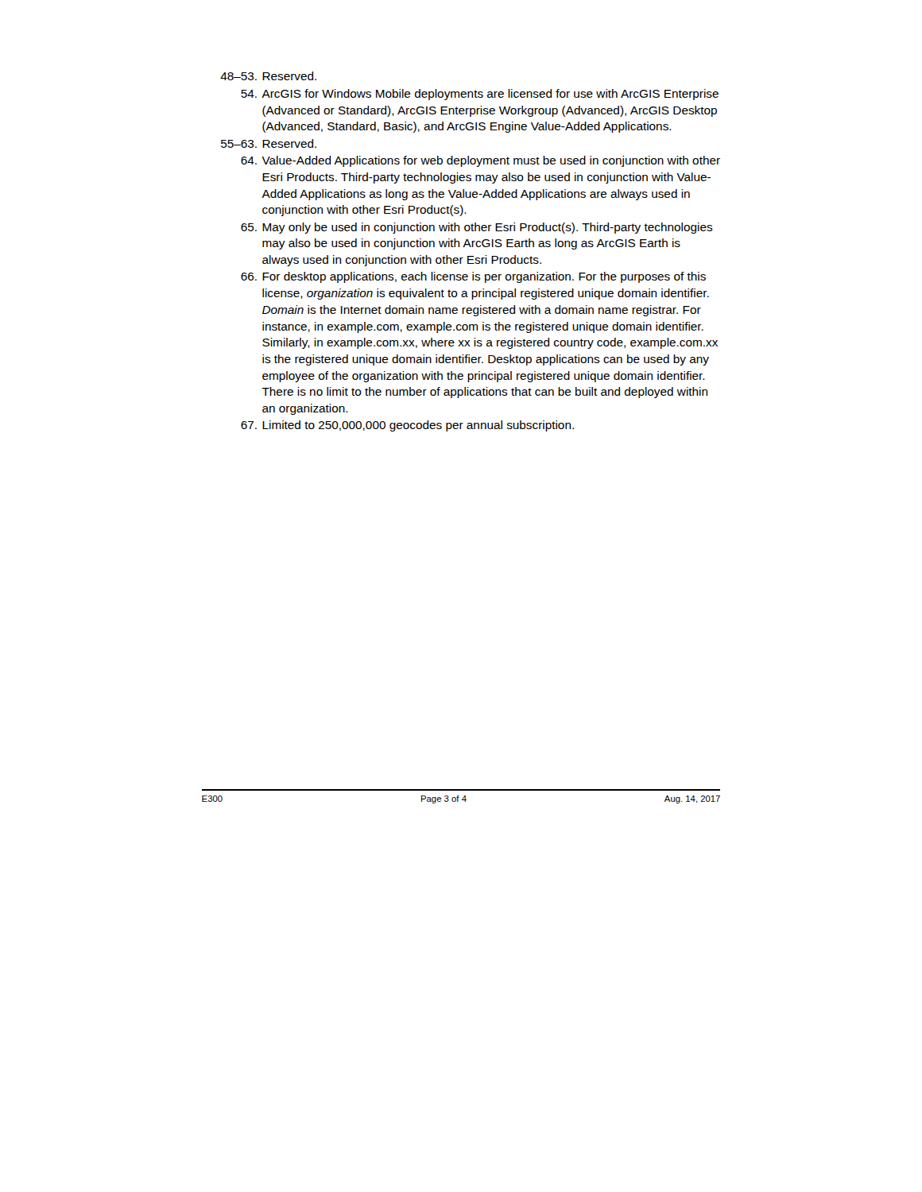48–53. Reserved.
54. ArcGIS for Windows Mobile deployments are licensed for use with ArcGIS Enterprise (Advanced or Standard), ArcGIS Enterprise Workgroup (Advanced), ArcGIS Desktop (Advanced, Standard, Basic), and ArcGIS Engine Value-Added Applications.
55–63. Reserved.
64. Value-Added Applications for web deployment must be used in conjunction with other Esri Products. Third-party technologies may also be used in conjunction with Value-Added Applications as long as the Value-Added Applications are always used in conjunction with other Esri Product(s).
65. May only be used in conjunction with other Esri Product(s). Third-party technologies may also be used in conjunction with ArcGIS Earth as long as ArcGIS Earth is always used in conjunction with other Esri Products.
66. For desktop applications, each license is per organization. For the purposes of this license, organization is equivalent to a principal registered unique domain identifier. Domain is the Internet domain name registered with a domain name registrar. For instance, in example.com, example.com is the registered unique domain identifier. Similarly, in example.com.xx, where xx is a registered country code, example.com.xx is the registered unique domain identifier. Desktop applications can be used by any employee of the organization with the principal registered unique domain identifier. There is no limit to the number of applications that can be built and deployed within an organization.
67. Limited to 250,000,000 geocodes per annual subscription.
E300 Page 3 of 4 Aug. 14, 2017